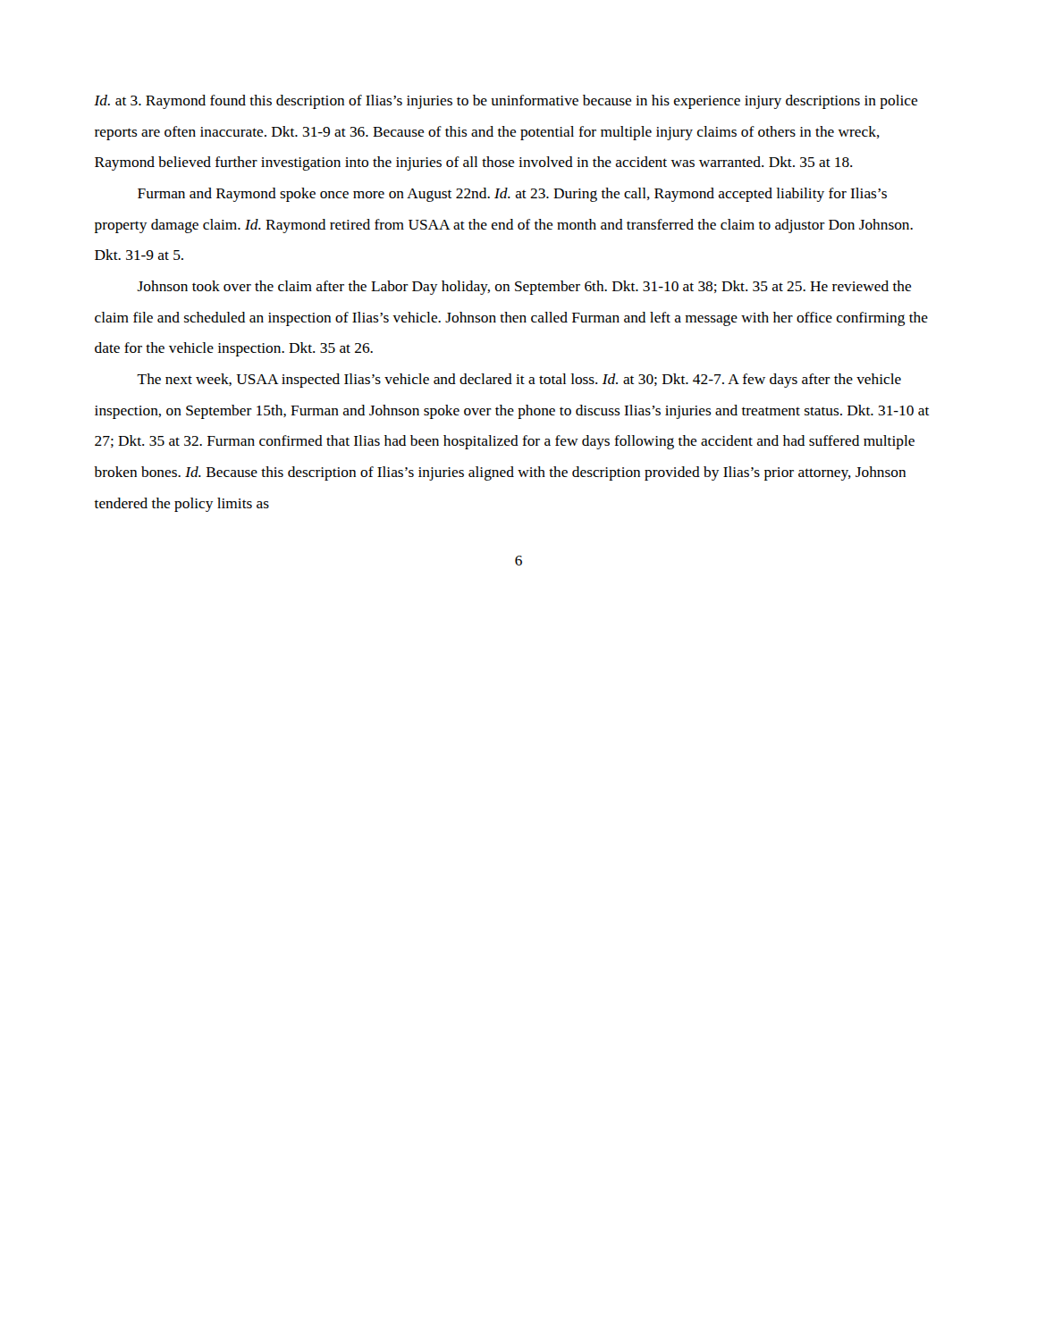Id. at 3. Raymond found this description of Ilias’s injuries to be uninformative because in his experience injury descriptions in police reports are often inaccurate. Dkt. 31-9 at 36. Because of this and the potential for multiple injury claims of others in the wreck, Raymond believed further investigation into the injuries of all those involved in the accident was warranted. Dkt. 35 at 18.
Furman and Raymond spoke once more on August 22nd. Id. at 23. During the call, Raymond accepted liability for Ilias’s property damage claim. Id. Raymond retired from USAA at the end of the month and transferred the claim to adjustor Don Johnson. Dkt. 31-9 at 5.
Johnson took over the claim after the Labor Day holiday, on September 6th. Dkt. 31-10 at 38; Dkt. 35 at 25. He reviewed the claim file and scheduled an inspection of Ilias’s vehicle. Johnson then called Furman and left a message with her office confirming the date for the vehicle inspection. Dkt. 35 at 26.
The next week, USAA inspected Ilias’s vehicle and declared it a total loss. Id. at 30; Dkt. 42-7. A few days after the vehicle inspection, on September 15th, Furman and Johnson spoke over the phone to discuss Ilias’s injuries and treatment status. Dkt. 31-10 at 27; Dkt. 35 at 32. Furman confirmed that Ilias had been hospitalized for a few days following the accident and had suffered multiple broken bones. Id. Because this description of Ilias’s injuries aligned with the description provided by Ilias’s prior attorney, Johnson tendered the policy limits as
6